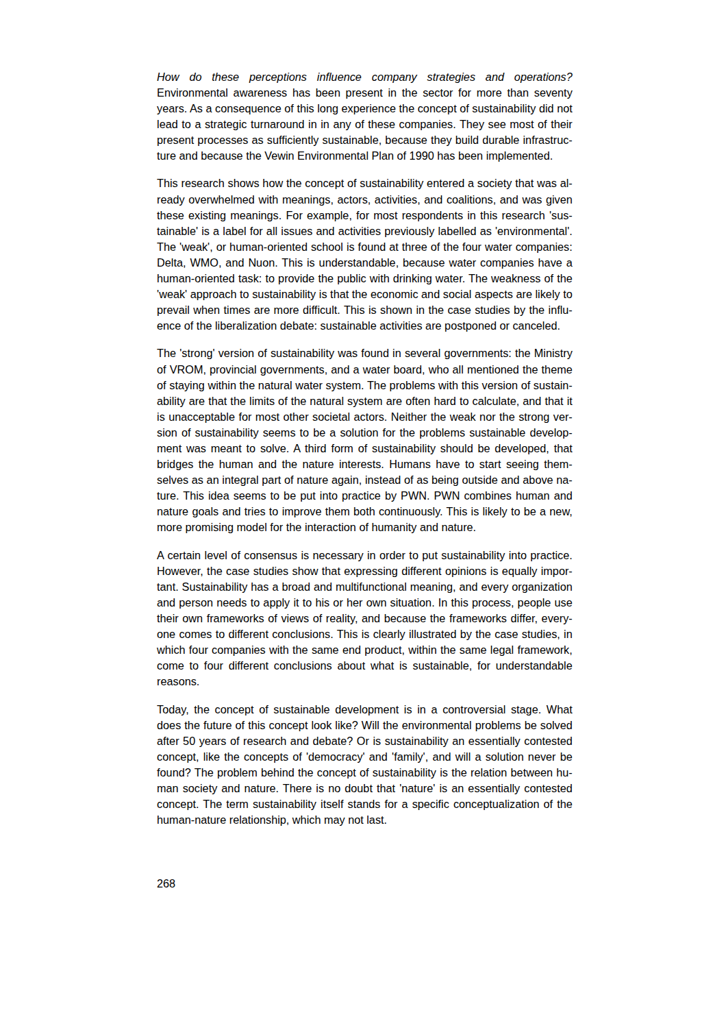How do these perceptions influence company strategies and operations? Environmental awareness has been present in the sector for more than seventy years. As a consequence of this long experience the concept of sustainability did not lead to a strategic turnaround in in any of these companies. They see most of their present processes as sufficiently sustainable, because they build durable infrastructure and because the Vewin Environmental Plan of 1990 has been implemented.
This research shows how the concept of sustainability entered a society that was already overwhelmed with meanings, actors, activities, and coalitions, and was given these existing meanings. For example, for most respondents in this research 'sustainable' is a label for all issues and activities previously labelled as 'environmental'. The 'weak', or human-oriented school is found at three of the four water companies: Delta, WMO, and Nuon. This is understandable, because water companies have a human-oriented task: to provide the public with drinking water. The weakness of the 'weak' approach to sustainability is that the economic and social aspects are likely to prevail when times are more difficult. This is shown in the case studies by the influence of the liberalization debate: sustainable activities are postponed or canceled.
The 'strong' version of sustainability was found in several governments: the Ministry of VROM, provincial governments, and a water board, who all mentioned the theme of staying within the natural water system. The problems with this version of sustainability are that the limits of the natural system are often hard to calculate, and that it is unacceptable for most other societal actors. Neither the weak nor the strong version of sustainability seems to be a solution for the problems sustainable development was meant to solve. A third form of sustainability should be developed, that bridges the human and the nature interests. Humans have to start seeing themselves as an integral part of nature again, instead of as being outside and above nature. This idea seems to be put into practice by PWN. PWN combines human and nature goals and tries to improve them both continuously. This is likely to be a new, more promising model for the interaction of humanity and nature.
A certain level of consensus is necessary in order to put sustainability into practice. However, the case studies show that expressing different opinions is equally important. Sustainability has a broad and multifunctional meaning, and every organization and person needs to apply it to his or her own situation. In this process, people use their own frameworks of views of reality, and because the frameworks differ, everyone comes to different conclusions. This is clearly illustrated by the case studies, in which four companies with the same end product, within the same legal framework, come to four different conclusions about what is sustainable, for understandable reasons.
Today, the concept of sustainable development is in a controversial stage. What does the future of this concept look like? Will the environmental problems be solved after 50 years of research and debate? Or is sustainability an essentially contested concept, like the concepts of 'democracy' and 'family', and will a solution never be found? The problem behind the concept of sustainability is the relation between human society and nature. There is no doubt that 'nature' is an essentially contested concept. The term sustainability itself stands for a specific conceptualization of the human-nature relationship, which may not last.
268